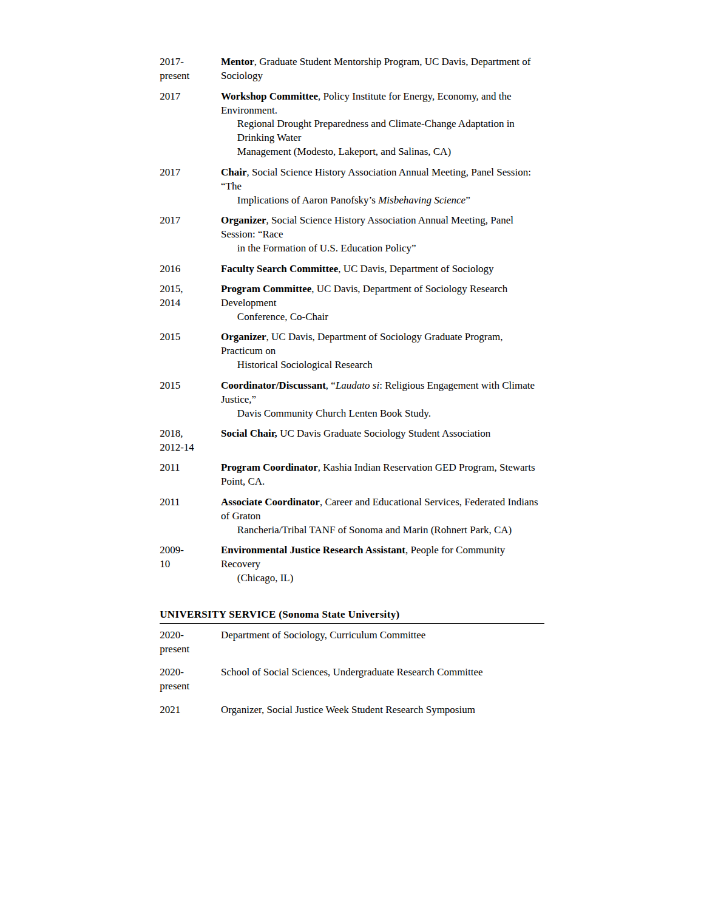| 2017- present | Mentor , Graduate Student Mentorship Program, UC Davis, Department of Sociology |
| 2017 | Workshop Committee , Policy Institute for Energy, Economy, and the Environment. Regional Drought Preparedness and Climate-Change Adaptation in Drinking Water Management (Modesto, Lakeport, and Salinas, CA) |
| 2017 | Chair , Social Science History Association Annual Meeting, Panel Session: “The Implications of Aaron Panofsky’s Misbehaving Science ” |
| 2017 | Organizer , Social Science History Association Annual Meeting, Panel Session: “Race in the Formation of U.S. Education Policy” |
| 2016 | Faculty Search Committee , UC Davis, Department of Sociology |
| 2015, 2014 | Program Committee , UC Davis, Department of Sociology Research Development Conference, Co-Chair |
| 2015 | Organizer , UC Davis, Department of Sociology Graduate Program, Practicum on Historical Sociological Research |
| 2015 | Coordinator/Discussant , “ Laudato si : Religious Engagement with Climate Justice,” Davis Community Church Lenten Book Study. |
| 2018, 2012-14 | Social Chair, UC Davis Graduate Sociology Student Association |
| 2011 | Program Coordinator , Kashia Indian Reservation GED Program, Stewarts Point, CA. |
| 2011 | Associate Coordinator , Career and Educational Services, Federated Indians of Graton Rancheria/Tribal TANF of Sonoma and Marin (Rohnert Park, CA) |
| 2009- 10 | Environmental Justice Research Assistant , People for Community Recovery (Chicago, IL) |
UNIVERSITY SERVICE (Sonoma State University)
| 2020- present | Department of Sociology, Curriculum Committee |
| 2020- present | School of Social Sciences, Undergraduate Research Committee |
| 2021 | Organizer, Social Justice Week Student Research Symposium |